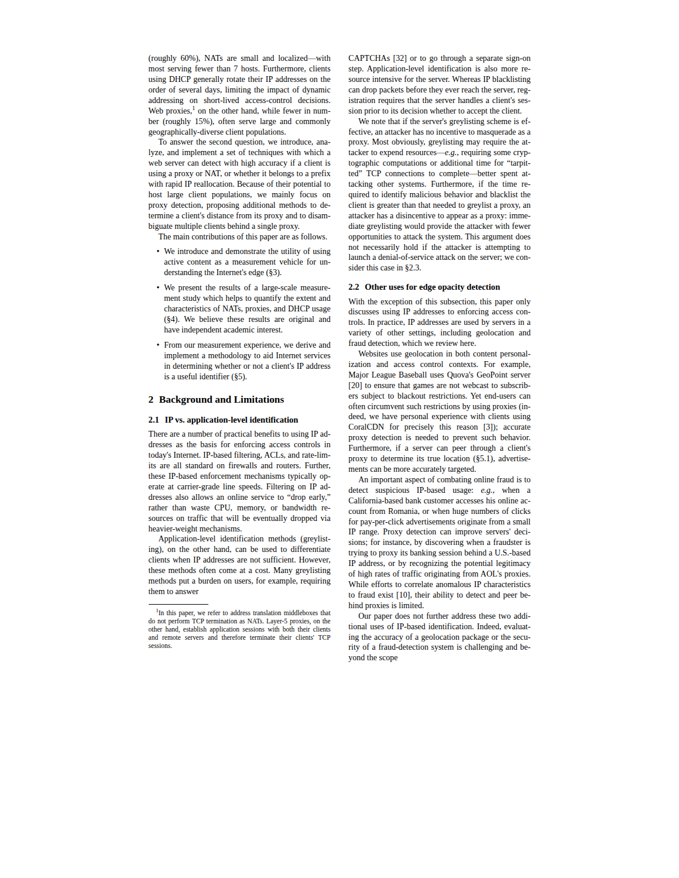(roughly 60%), NATs are small and localized—with most serving fewer than 7 hosts. Furthermore, clients using DHCP generally rotate their IP addresses on the order of several days, limiting the impact of dynamic addressing on short-lived access-control decisions. Web proxies,1 on the other hand, while fewer in number (roughly 15%), often serve large and commonly geographically-diverse client populations.
To answer the second question, we introduce, analyze, and implement a set of techniques with which a web server can detect with high accuracy if a client is using a proxy or NAT, or whether it belongs to a prefix with rapid IP reallocation. Because of their potential to host large client populations, we mainly focus on proxy detection, proposing additional methods to determine a client's distance from its proxy and to disambiguate multiple clients behind a single proxy.
The main contributions of this paper are as follows.
We introduce and demonstrate the utility of using active content as a measurement vehicle for understanding the Internet's edge (§3).
We present the results of a large-scale measurement study which helps to quantify the extent and characteristics of NATs, proxies, and DHCP usage (§4). We believe these results are original and have independent academic interest.
From our measurement experience, we derive and implement a methodology to aid Internet services in determining whether or not a client's IP address is a useful identifier (§5).
2 Background and Limitations
2.1 IP vs. application-level identification
There are a number of practical benefits to using IP addresses as the basis for enforcing access controls in today's Internet. IP-based filtering, ACLs, and rate-limits are all standard on firewalls and routers. Further, these IP-based enforcement mechanisms typically operate at carrier-grade line speeds. Filtering on IP addresses also allows an online service to “drop early,” rather than waste CPU, memory, or bandwidth resources on traffic that will be eventually dropped via heavier-weight mechanisms.
Application-level identification methods (greylisting), on the other hand, can be used to differentiate clients when IP addresses are not sufficient. However, these methods often come at a cost. Many greylisting methods put a burden on users, for example, requiring them to answer
1 In this paper, we refer to address translation middleboxes that do not perform TCP termination as NATs. Layer-5 proxies, on the other hand, establish application sessions with both their clients and remote servers and therefore terminate their clients' TCP sessions.
CAPTCHAs [32] or to go through a separate sign-on step. Application-level identification is also more resource intensive for the server. Whereas IP blacklisting can drop packets before they ever reach the server, registration requires that the server handles a client's session prior to its decision whether to accept the client.
We note that if the server's greylisting scheme is effective, an attacker has no incentive to masquerade as a proxy. Most obviously, greylisting may require the attacker to expend resources—e.g., requiring some cryptographic computations or additional time for “tarpitted” TCP connections to complete—better spent attacking other systems. Furthermore, if the time required to identify malicious behavior and blacklist the client is greater than that needed to greylist a proxy, an attacker has a disincentive to appear as a proxy: immediate greylisting would provide the attacker with fewer opportunities to attack the system. This argument does not necessarily hold if the attacker is attempting to launch a denial-of-service attack on the server; we consider this case in §2.3.
2.2 Other uses for edge opacity detection
With the exception of this subsection, this paper only discusses using IP addresses to enforcing access controls. In practice, IP addresses are used by servers in a variety of other settings, including geolocation and fraud detection, which we review here.
Websites use geolocation in both content personalization and access control contexts. For example, Major League Baseball uses Quova's GeoPoint server [20] to ensure that games are not webcast to subscribers subject to blackout restrictions. Yet end-users can often circumvent such restrictions by using proxies (indeed, we have personal experience with clients using CoralCDN for precisely this reason [3]); accurate proxy detection is needed to prevent such behavior. Furthermore, if a server can peer through a client's proxy to determine its true location (§5.1), advertisements can be more accurately targeted.
An important aspect of combating online fraud is to detect suspicious IP-based usage: e.g., when a California-based bank customer accesses his online account from Romania, or when huge numbers of clicks for pay-per-click advertisements originate from a small IP range. Proxy detection can improve servers' decisions; for instance, by discovering when a fraudster is trying to proxy its banking session behind a U.S.-based IP address, or by recognizing the potential legitimacy of high rates of traffic originating from AOL's proxies. While efforts to correlate anomalous IP characteristics to fraud exist [10], their ability to detect and peer behind proxies is limited.
Our paper does not further address these two additional uses of IP-based identification. Indeed, evaluating the accuracy of a geolocation package or the security of a fraud-detection system is challenging and beyond the scope